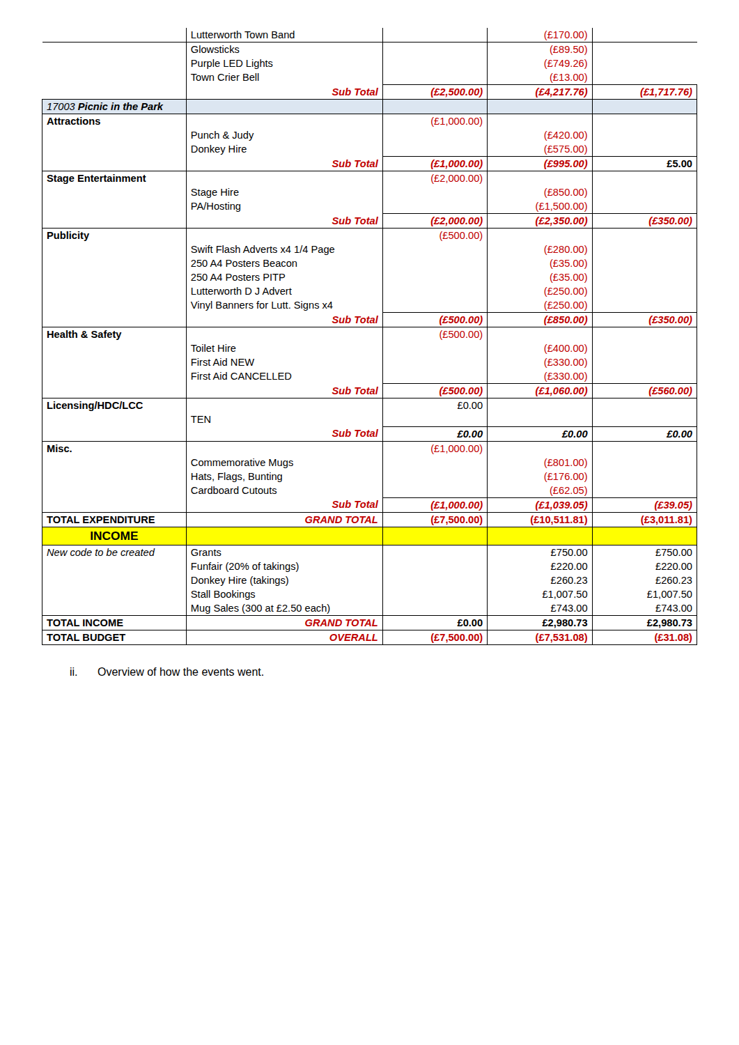| | Lutterworth Town Band | | (£170.00) | |
| | Glowsticks | | (£89.50) | |
| | Purple LED Lights | | (£749.26) | |
| | Town Crier Bell | | (£13.00) | |
| | Sub Total | (£2,500.00) | (£4,217.76) | (£1,717.76) |
| 17003 Picnic in the Park | | | | |
| Attractions | | (£1,000.00) | | |
| | Punch & Judy | | (£420.00) | |
| | Donkey Hire | | (£575.00) | |
| | Sub Total | (£1,000.00) | (£995.00) | £5.00 |
| Stage Entertainment | | (£2,000.00) | | |
| | Stage Hire | | (£850.00) | |
| | PA/Hosting | | (£1,500.00) | |
| | Sub Total | (£2,000.00) | (£2,350.00) | (£350.00) |
| Publicity | | (£500.00) | | |
| | Swift Flash Adverts x4 1/4 Page | | (£280.00) | |
| | 250 A4 Posters Beacon | | (£35.00) | |
| | 250 A4 Posters PITP | | (£35.00) | |
| | Lutterworth D J Advert | | (£250.00) | |
| | Vinyl Banners for Lutt. Signs x4 | | (£250.00) | |
| | Sub Total | (£500.00) | (£850.00) | (£350.00) |
| Health & Safety | | (£500.00) | | |
| | Toilet Hire | | (£400.00) | |
| | First Aid NEW | | (£330.00) | |
| | First Aid CANCELLED | | (£330.00) | |
| | Sub Total | (£500.00) | (£1,060.00) | (£560.00) |
| Licensing/HDC/LCC | | £0.00 | | |
| | TEN | | | |
| | Sub Total | £0.00 | £0.00 | £0.00 |
| Misc. | | (£1,000.00) | | |
| | Commemorative Mugs | | (£801.00) | |
| | Hats, Flags, Bunting | | (£176.00) | |
| | Cardboard Cutouts | | (£62.05) | |
| | Sub Total | (£1,000.00) | (£1,039.05) | (£39.05) |
| TOTAL EXPENDITURE | GRAND TOTAL | (£7,500.00) | (£10,511.81) | (£3,011.81) |
| INCOME | | | | |
| New code to be created | Grants | | £750.00 | £750.00 |
| | Funfair (20% of takings) | | £220.00 | £220.00 |
| | Donkey Hire (takings) | | £260.23 | £260.23 |
| | Stall Bookings | | £1,007.50 | £1,007.50 |
| | Mug Sales (300 at £2.50 each) | | £743.00 | £743.00 |
| TOTAL INCOME | GRAND TOTAL | £0.00 | £2,980.73 | £2,980.73 |
| TOTAL BUDGET | OVERALL | (£7,500.00) | (£7,531.08) | (£31.08) |
ii. Overview of how the events went.